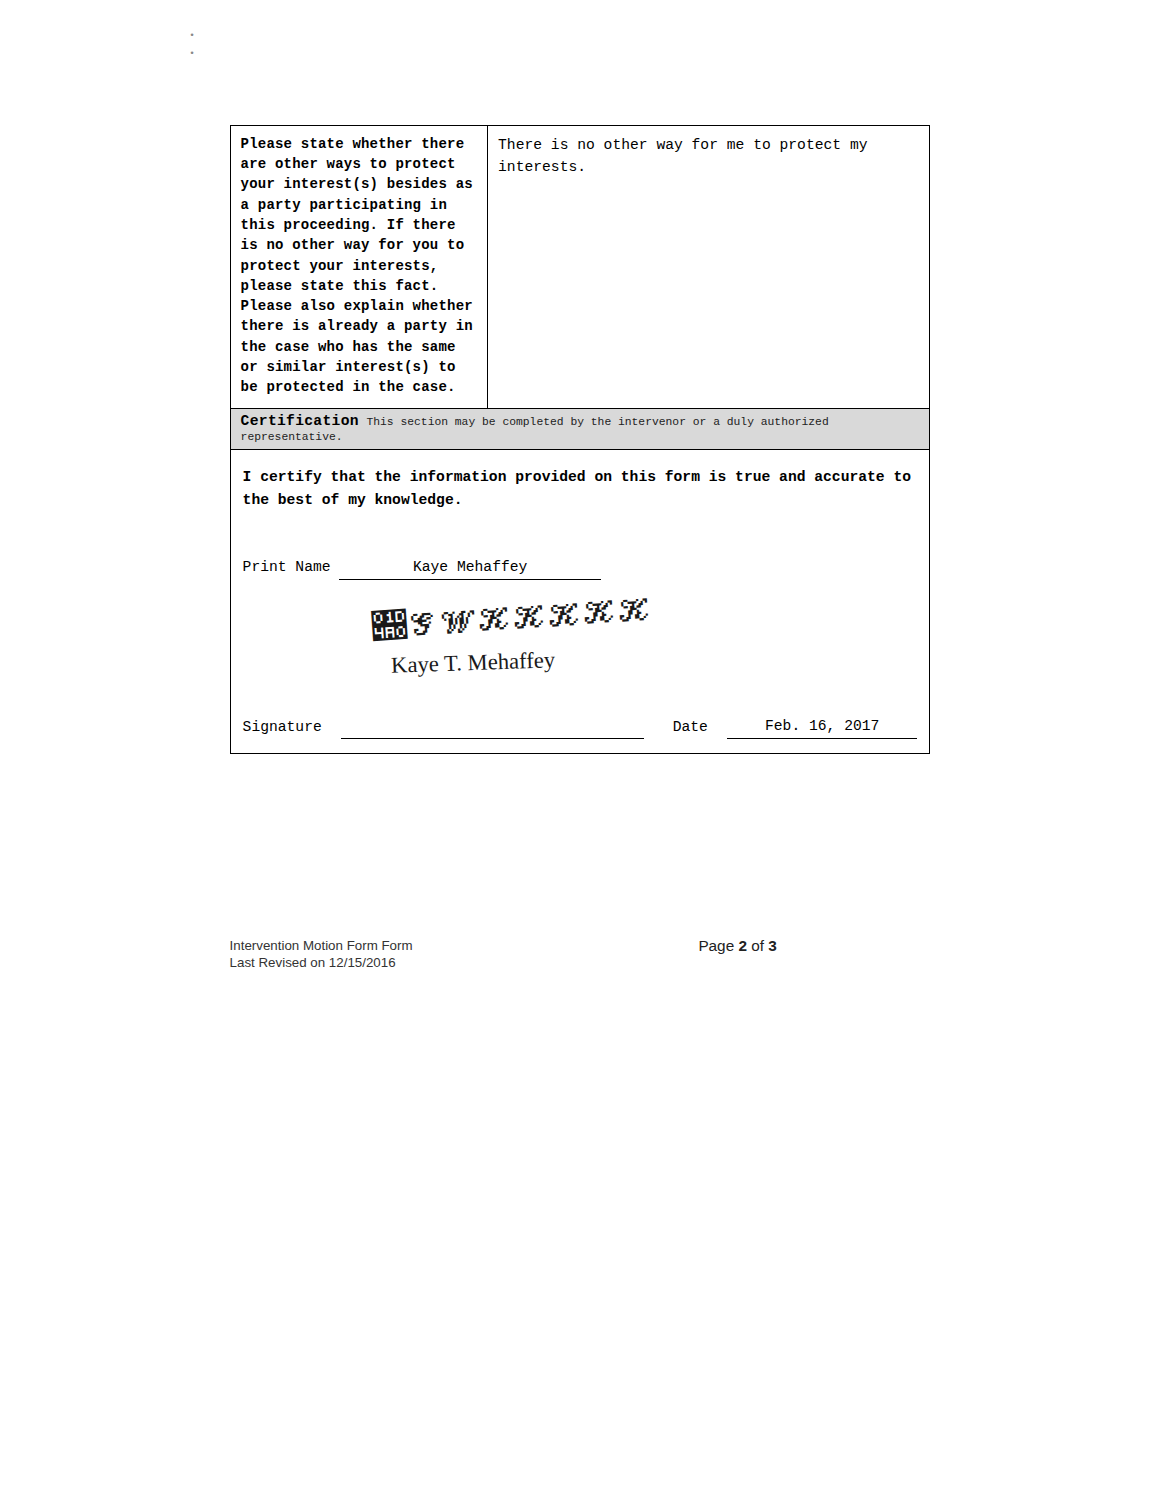•
•
| Please state whether there are other ways to protect your interest(s) besides as a party participating in this proceeding. If there is no other way for you to protect your interests, please state this fact. Please also explain whether there is already a party in the case who has the same or similar interest(s) to be protected in the case. | There is no other way for me to protect my interests. |
Certification This section may be completed by the intervenor or a duly authorized representative.
I certify that the information provided on this form is true and accurate to the best of my knowledge.
Print Name Kaye Mehaffey
𝒠𝒢𝒲𝒦𝒦𝒦𝒦𝒦
Kaye T. Mehaffey
Signature Date Feb. 16, 2017
Intervention Motion Form Form
Last Revised on 12/15/2016
Page 2 of 3